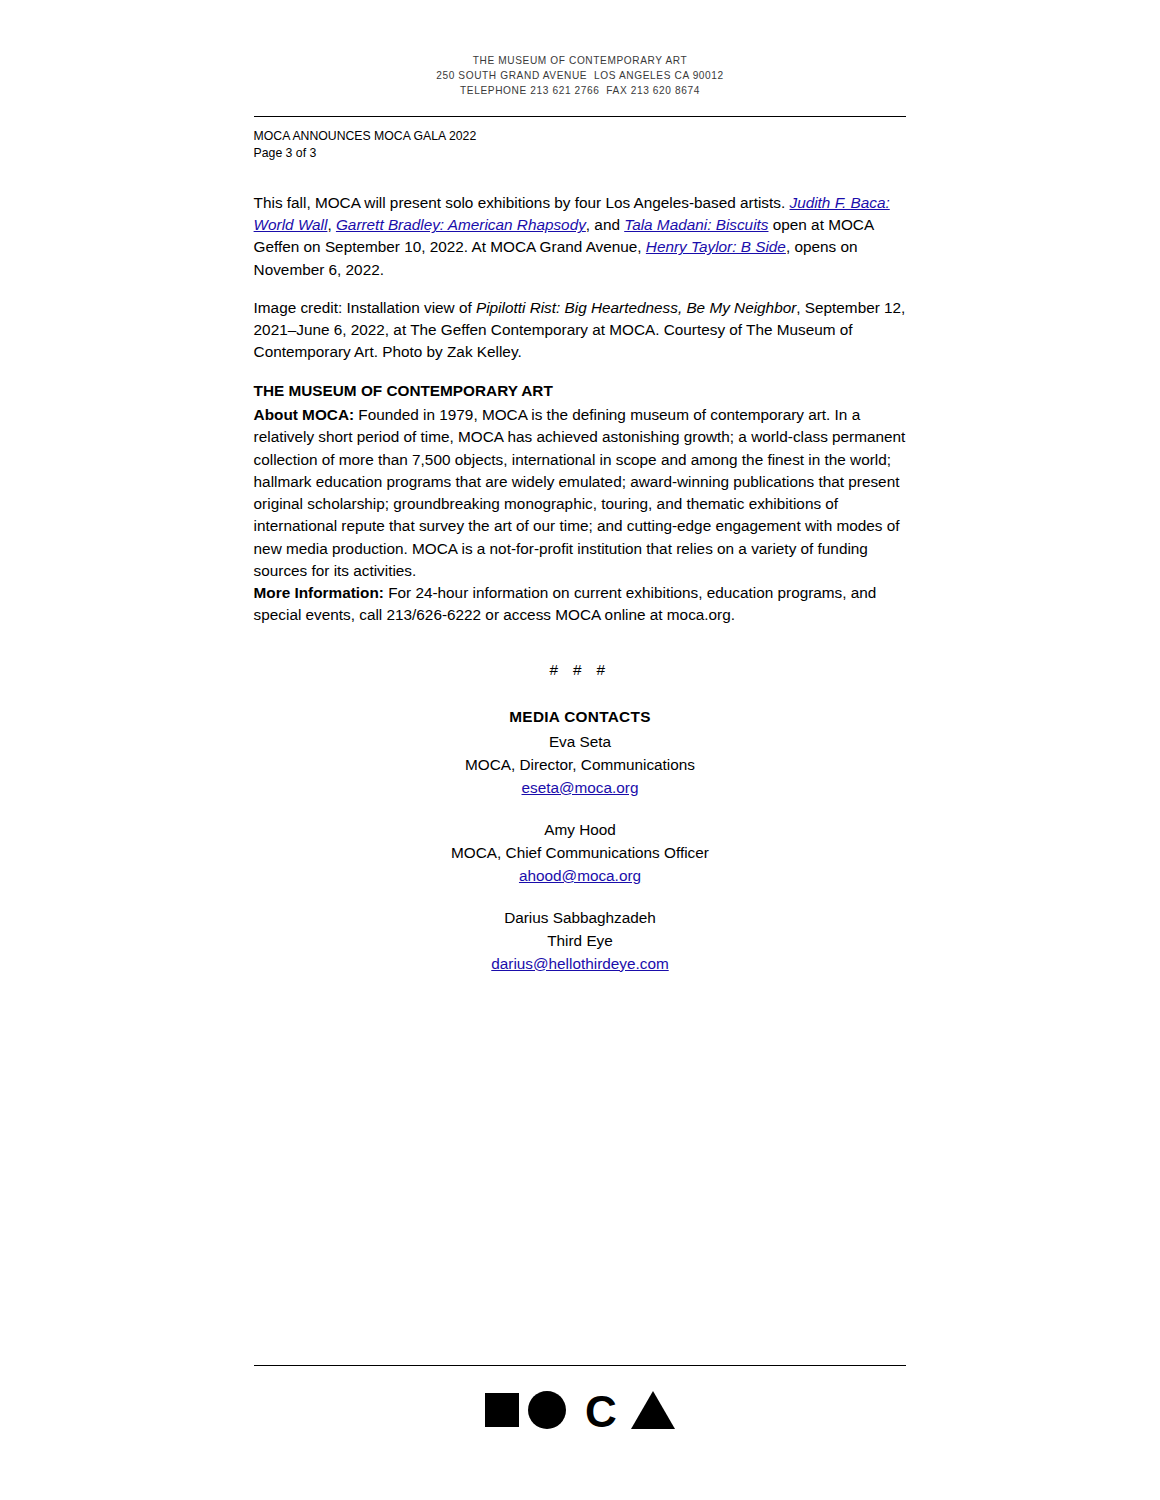THE MUSEUM OF CONTEMPORARY ART
250 SOUTH GRAND AVENUE LOS ANGELES CA 90012
TELEPHONE 213 621 2766 FAX 213 620 8674
MOCA ANNOUNCES MOCA GALA 2022
Page 3 of 3
This fall, MOCA will present solo exhibitions by four Los Angeles-based artists. Judith F. Baca: World Wall, Garrett Bradley: American Rhapsody, and Tala Madani: Biscuits open at MOCA Geffen on September 10, 2022. At MOCA Grand Avenue, Henry Taylor: B Side, opens on November 6, 2022.
Image credit: Installation view of Pipilotti Rist: Big Heartedness, Be My Neighbor, September 12, 2021–June 6, 2022, at The Geffen Contemporary at MOCA. Courtesy of The Museum of Contemporary Art. Photo by Zak Kelley.
THE MUSEUM OF CONTEMPORARY ART
About MOCA: Founded in 1979, MOCA is the defining museum of contemporary art. In a relatively short period of time, MOCA has achieved astonishing growth; a world-class permanent collection of more than 7,500 objects, international in scope and among the finest in the world; hallmark education programs that are widely emulated; award-winning publications that present original scholarship; groundbreaking monographic, touring, and thematic exhibitions of international repute that survey the art of our time; and cutting-edge engagement with modes of new media production. MOCA is a not-for-profit institution that relies on a variety of funding sources for its activities.
More Information: For 24-hour information on current exhibitions, education programs, and special events, call 213/626-6222 or access MOCA online at moca.org.
# # #
MEDIA CONTACTS
Eva Seta
MOCA, Director, Communications
eseta@moca.org
Amy Hood
MOCA, Chief Communications Officer
ahood@moca.org
Darius Sabbaghzadeh
Third Eye
darius@hellothirdeye.com
C